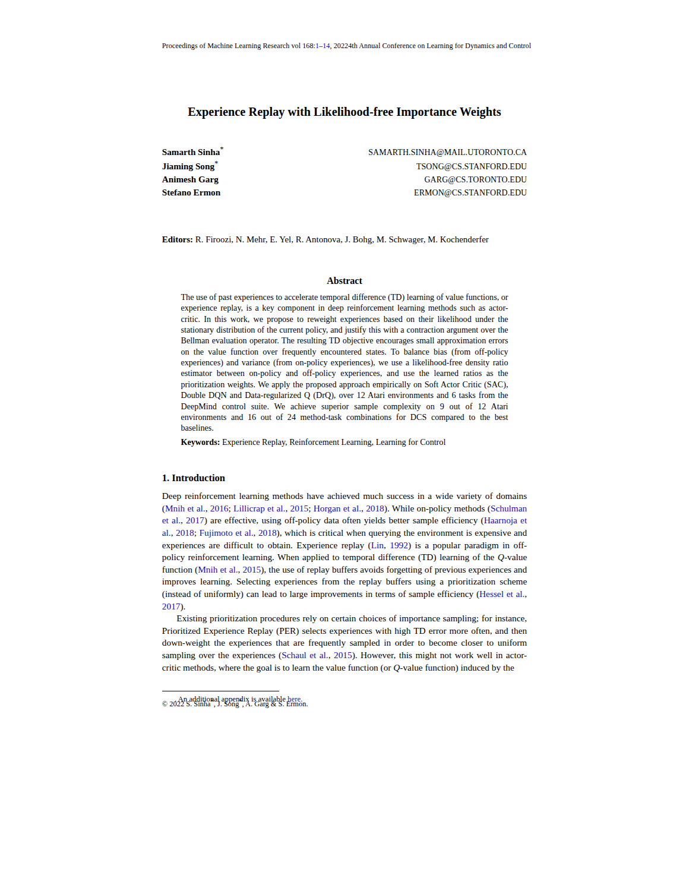Proceedings of Machine Learning Research vol 168:1–14, 2022 4th Annual Conference on Learning for Dynamics and Control
Experience Replay with Likelihood-free Importance Weights
| Samarth Sinha * | SAMARTH.SINHA@MAIL.UTORONTO.CA |
| Jiaming Song * | TSONG@CS.STANFORD.EDU |
| Animesh Garg | GARG@CS.TORONTO.EDU |
| Stefano Ermon | ERMON@CS.STANFORD.EDU |
Editors: R. Firoozi, N. Mehr, E. Yel, R. Antonova, J. Bohg, M. Schwager, M. Kochenderfer
Abstract
The use of past experiences to accelerate temporal difference (TD) learning of value functions, or experience replay, is a key component in deep reinforcement learning methods such as actor-critic. In this work, we propose to reweight experiences based on their likelihood under the stationary distribution of the current policy, and justify this with a contraction argument over the Bellman evaluation operator. The resulting TD objective encourages small approximation errors on the value function over frequently encountered states. To balance bias (from off-policy experiences) and variance (from on-policy experiences), we use a likelihood-free density ratio estimator between on-policy and off-policy experiences, and use the learned ratios as the prioritization weights. We apply the proposed approach empirically on Soft Actor Critic (SAC), Double DQN and Data-regularized Q (DrQ), over 12 Atari environments and 6 tasks from the DeepMind control suite. We achieve superior sample complexity on 9 out of 12 Atari environments and 16 out of 24 method-task combinations for DCS compared to the best baselines.
Keywords: Experience Replay, Reinforcement Learning, Learning for Control
1. Introduction
Deep reinforcement learning methods have achieved much success in a wide variety of domains (Mnih et al., 2016; Lillicrap et al., 2015; Horgan et al., 2018). While on-policy methods (Schulman et al., 2017) are effective, using off-policy data often yields better sample efficiency (Haarnoja et al., 2018; Fujimoto et al., 2018), which is critical when querying the environment is expensive and experiences are difficult to obtain. Experience replay (Lin, 1992) is a popular paradigm in off-policy reinforcement learning. When applied to temporal difference (TD) learning of the Q-value function (Mnih et al., 2015), the use of replay buffers avoids forgetting of previous experiences and improves learning. Selecting experiences from the replay buffers using a prioritization scheme (instead of uniformly) can lead to large improvements in terms of sample efficiency (Hessel et al., 2017).
Existing prioritization procedures rely on certain choices of importance sampling; for instance, Prioritized Experience Replay (PER) selects experiences with high TD error more often, and then down-weight the experiences that are frequently sampled in order to become closer to uniform sampling over the experiences (Schaul et al., 2015). However, this might not work well in actor-critic methods, where the goal is to learn the value function (or Q-value function) induced by the
. An additional appendix is available here.
© 2022 S. Sinha*, J. Song*, A. Garg & S. Ermon.